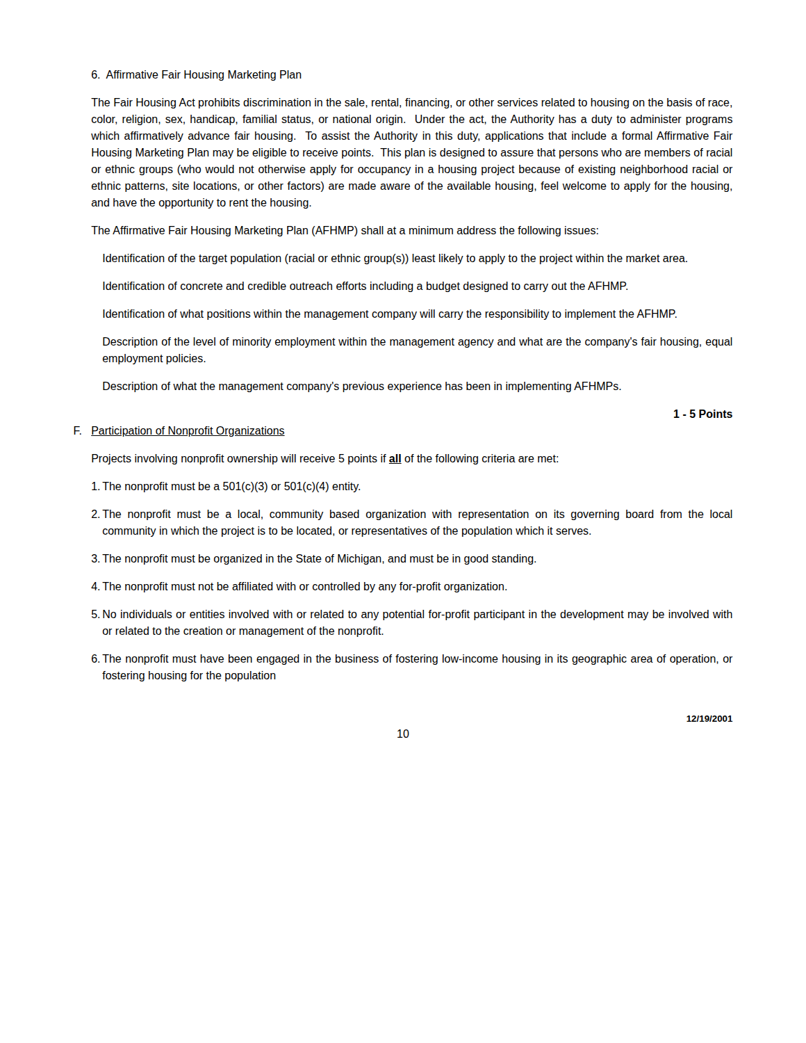6. Affirmative Fair Housing Marketing Plan
The Fair Housing Act prohibits discrimination in the sale, rental, financing, or other services related to housing on the basis of race, color, religion, sex, handicap, familial status, or national origin. Under the act, the Authority has a duty to administer programs which affirmatively advance fair housing. To assist the Authority in this duty, applications that include a formal Affirmative Fair Housing Marketing Plan may be eligible to receive points. This plan is designed to assure that persons who are members of racial or ethnic groups (who would not otherwise apply for occupancy in a housing project because of existing neighborhood racial or ethnic patterns, site locations, or other factors) are made aware of the available housing, feel welcome to apply for the housing, and have the opportunity to rent the housing.
The Affirmative Fair Housing Marketing Plan (AFHMP) shall at a minimum address the following issues:
Identification of the target population (racial or ethnic group(s)) least likely to apply to the project within the market area.
Identification of concrete and credible outreach efforts including a budget designed to carry out the AFHMP.
Identification of what positions within the management company will carry the responsibility to implement the AFHMP.
Description of the level of minority employment within the management agency and what are the company's fair housing, equal employment policies.
Description of what the management company's previous experience has been in implementing AFHMPs.
1 - 5 Points
F. Participation of Nonprofit Organizations
Projects involving nonprofit ownership will receive 5 points if all of the following criteria are met:
The nonprofit must be a 501(c)(3) or 501(c)(4) entity.
The nonprofit must be a local, community based organization with representation on its governing board from the local community in which the project is to be located, or representatives of the population which it serves.
The nonprofit must be organized in the State of Michigan, and must be in good standing.
The nonprofit must not be affiliated with or controlled by any for-profit organization.
No individuals or entities involved with or related to any potential for-profit participant in the development may be involved with or related to the creation or management of the nonprofit.
The nonprofit must have been engaged in the business of fostering low-income housing in its geographic area of operation, or fostering housing for the population
12/19/2001
10